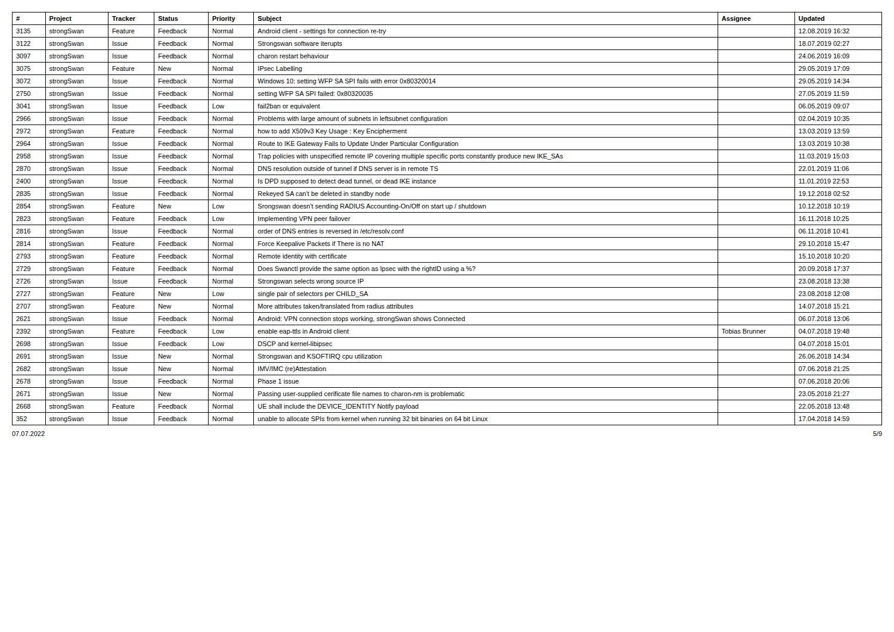| # | Project | Tracker | Status | Priority | Subject | Assignee | Updated |
| --- | --- | --- | --- | --- | --- | --- | --- |
| 3135 | strongSwan | Feature | Feedback | Normal | Android client - settings for connection re-try | | 12.08.2019 16:32 |
| 3122 | strongSwan | Issue | Feedback | Normal | Strongswan software iterupts | | 18.07.2019 02:27 |
| 3097 | strongSwan | Issue | Feedback | Normal | charon restart behaviour | | 24.06.2019 16:09 |
| 3075 | strongSwan | Feature | New | Normal | IPsec Labelling | | 29.05.2019 17:09 |
| 3072 | strongSwan | Issue | Feedback | Normal | Windows 10: setting WFP SA SPI fails with error 0x80320014 | | 29.05.2019 14:34 |
| 2750 | strongSwan | Issue | Feedback | Normal | setting WFP SA SPI failed: 0x80320035 | | 27.05.2019 11:59 |
| 3041 | strongSwan | Issue | Feedback | Low | fail2ban or equivalent | | 06.05.2019 09:07 |
| 2966 | strongSwan | Issue | Feedback | Normal | Problems with large amount of subnets in leftsubnet configuration | | 02.04.2019 10:35 |
| 2972 | strongSwan | Feature | Feedback | Normal | how to add X509v3 Key Usage : Key Encipherment | | 13.03.2019 13:59 |
| 2964 | strongSwan | Issue | Feedback | Normal | Route to IKE Gateway Fails to Update Under Particular Configuration | | 13.03.2019 10:38 |
| 2958 | strongSwan | Issue | Feedback | Normal | Trap policies with unspecified remote IP covering multiple specific ports constantly produce new IKE_SAs | | 11.03.2019 15:03 |
| 2870 | strongSwan | Issue | Feedback | Normal | DNS resolution outside of tunnel if DNS server is in remote TS | | 22.01.2019 11:06 |
| 2400 | strongSwan | Issue | Feedback | Normal | Is DPD supposed to detect dead tunnel, or dead IKE instance | | 11.01.2019 22:53 |
| 2835 | strongSwan | Issue | Feedback | Normal | Rekeyed SA can't be deleted in standby node | | 19.12.2018 02:52 |
| 2854 | strongSwan | Feature | New | Low | Srongswan doesn't sending RADIUS Accounting-On/Off on start up / shutdown | | 10.12.2018 10:19 |
| 2823 | strongSwan | Feature | Feedback | Low | Implementing VPN peer failover | | 16.11.2018 10:25 |
| 2816 | strongSwan | Issue | Feedback | Normal | order of DNS entries is reversed in /etc/resolv.conf | | 06.11.2018 10:41 |
| 2814 | strongSwan | Feature | Feedback | Normal | Force Keepalive Packets if There is no NAT | | 29.10.2018 15:47 |
| 2793 | strongSwan | Feature | Feedback | Normal | Remote identity with certificate | | 15.10.2018 10:20 |
| 2729 | strongSwan | Feature | Feedback | Normal | Does Swanctl provide the same option as Ipsec with the rightID using a %? | | 20.09.2018 17:37 |
| 2726 | strongSwan | Issue | Feedback | Normal | Strongswan selects wrong source IP | | 23.08.2018 13:38 |
| 2727 | strongSwan | Feature | New | Low | single pair of selectors per CHILD_SA | | 23.08.2018 12:08 |
| 2707 | strongSwan | Feature | New | Normal | More attributes taken/translated from radius attributes | | 14.07.2018 15:21 |
| 2621 | strongSwan | Issue | Feedback | Normal | Android: VPN connection stops working, strongSwan shows Connected | | 06.07.2018 13:06 |
| 2392 | strongSwan | Feature | Feedback | Low | enable eap-ttls in Android client | Tobias Brunner | 04.07.2018 19:48 |
| 2698 | strongSwan | Issue | Feedback | Low | DSCP and kernel-libipsec | | 04.07.2018 15:01 |
| 2691 | strongSwan | Issue | New | Normal | Strongswan and KSOFTIRQ cpu utilization | | 26.06.2018 14:34 |
| 2682 | strongSwan | Issue | New | Normal | IMV/IMC (re)Attestation | | 07.06.2018 21:25 |
| 2678 | strongSwan | Issue | Feedback | Normal | Phase 1 issue | | 07.06.2018 20:06 |
| 2671 | strongSwan | Issue | New | Normal | Passing user-supplied cerificate file names to charon-nm is problematic | | 23.05.2018 21:27 |
| 2668 | strongSwan | Feature | Feedback | Normal | UE shall include the DEVICE_IDENTITY Notify payload | | 22.05.2018 13:48 |
| 352 | strongSwan | Issue | Feedback | Normal | unable to allocate SPIs from kernel when running 32 bit binaries on 64 bit Linux | | 17.04.2018 14:59 |
07.07.2022 5/9